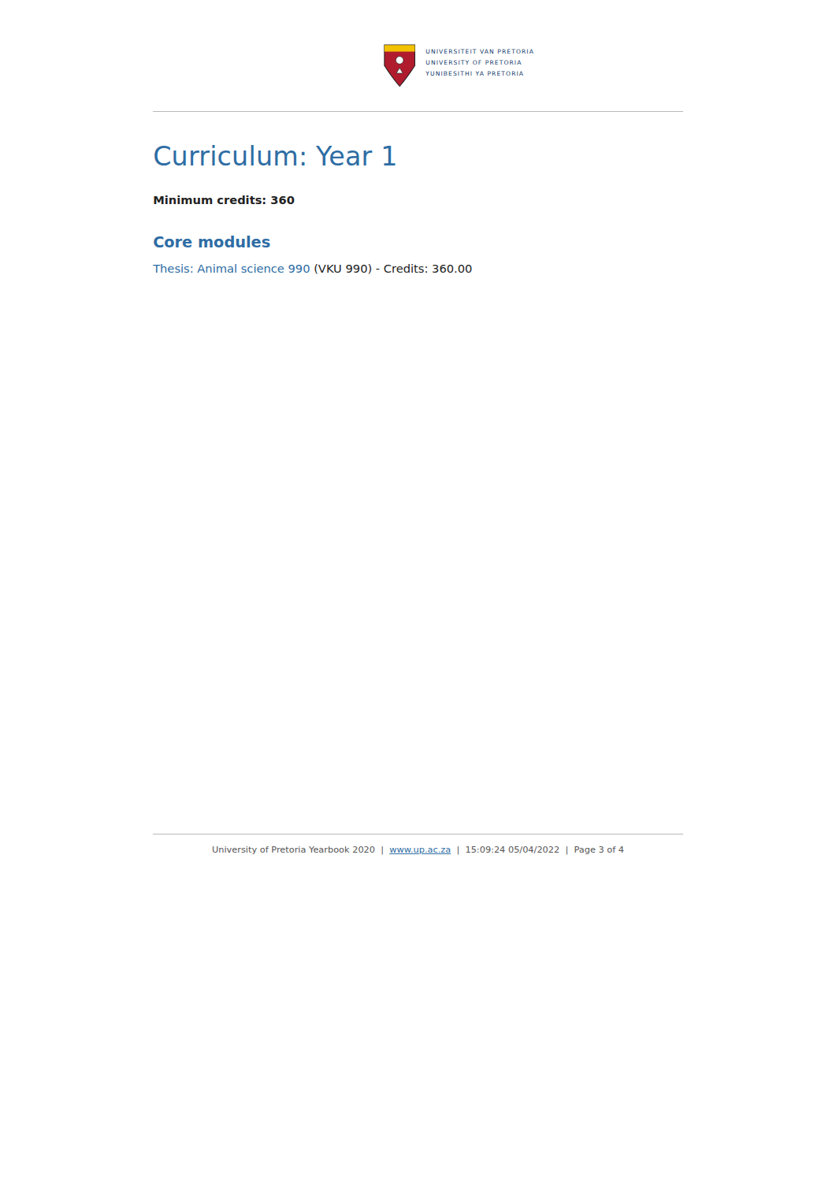Curriculum: Year 1
Minimum credits: 360
Core modules
Thesis: Animal science 990 (VKU 990) - Credits: 360.00
University of Pretoria Yearbook 2020 | www.up.ac.za | 15:09:24 05/04/2022 | Page 3 of 4